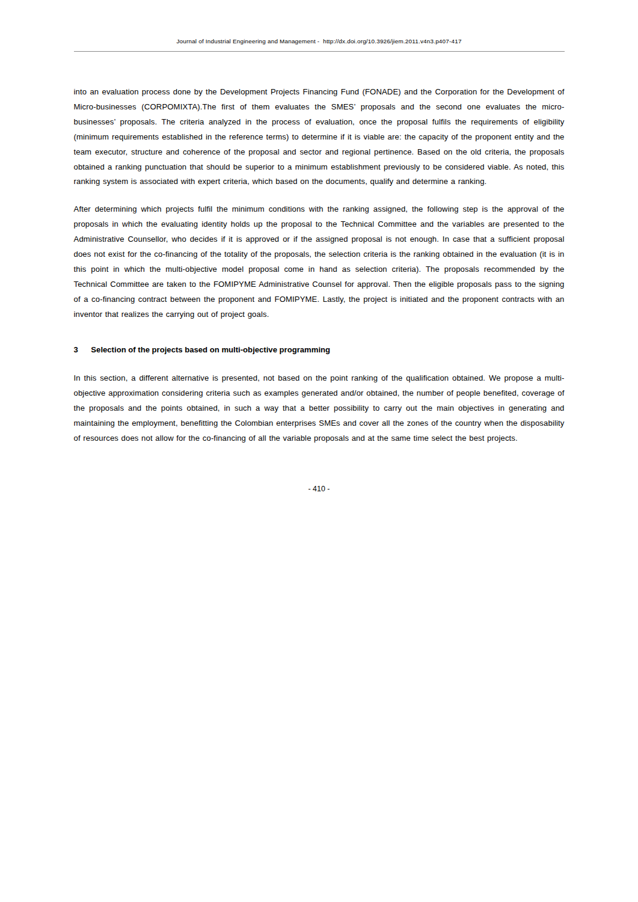Journal of Industrial Engineering and Management - http://dx.doi.org/10.3926/jiem.2011.v4n3.p407-417
into an evaluation process done by the Development Projects Financing Fund (FONADE) and the Corporation for the Development of Micro-businesses (CORPOMIXTA).The first of them evaluates the SMES’ proposals and the second one evaluates the micro-businesses’ proposals. The criteria analyzed in the process of evaluation, once the proposal fulfils the requirements of eligibility (minimum requirements established in the reference terms) to determine if it is viable are: the capacity of the proponent entity and the team executor, structure and coherence of the proposal and sector and regional pertinence. Based on the old criteria, the proposals obtained a ranking punctuation that should be superior to a minimum establishment previously to be considered viable. As noted, this ranking system is associated with expert criteria, which based on the documents, qualify and determine a ranking.
After determining which projects fulfil the minimum conditions with the ranking assigned, the following step is the approval of the proposals in which the evaluating identity holds up the proposal to the Technical Committee and the variables are presented to the Administrative Counsellor, who decides if it is approved or if the assigned proposal is not enough. In case that a sufficient proposal does not exist for the co-financing of the totality of the proposals, the selection criteria is the ranking obtained in the evaluation (it is in this point in which the multi-objective model proposal come in hand as selection criteria). The proposals recommended by the Technical Committee are taken to the FOMIPYME Administrative Counsel for approval. Then the eligible proposals pass to the signing of a co-financing contract between the proponent and FOMIPYME. Lastly, the project is initiated and the proponent contracts with an inventor that realizes the carrying out of project goals.
3 Selection of the projects based on multi-objective programming
In this section, a different alternative is presented, not based on the point ranking of the qualification obtained. We propose a multi-objective approximation considering criteria such as examples generated and/or obtained, the number of people benefited, coverage of the proposals and the points obtained, in such a way that a better possibility to carry out the main objectives in generating and maintaining the employment, benefitting the Colombian enterprises SMEs and cover all the zones of the country when the disposability of resources does not allow for the co-financing of all the variable proposals and at the same time select the best projects.
- 410 -